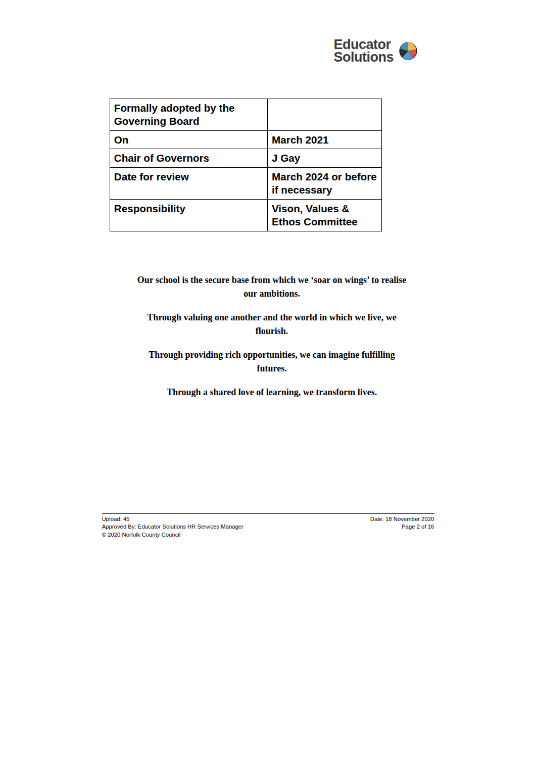Educator
Solutions
| Formally adopted by the Governing Board | |
| On | March 2021 |
| Chair of Governors | J Gay |
| Date for review | March 2024 or before if necessary |
| Responsibility | Vison, Values & Ethos Committee |
Our school is the secure base from which we ‘soar on wings’ to realise our ambitions.
Through valuing one another and the world in which we live, we flourish.
Through providing rich opportunities, we can imagine fulfilling futures.
Through a shared love of learning, we transform lives.
Upload: 45
Approved By: Educator Solutions HR Services Manager
© 2020 Norfolk County Council
Date: 18 November 2020
Page 2 of 16